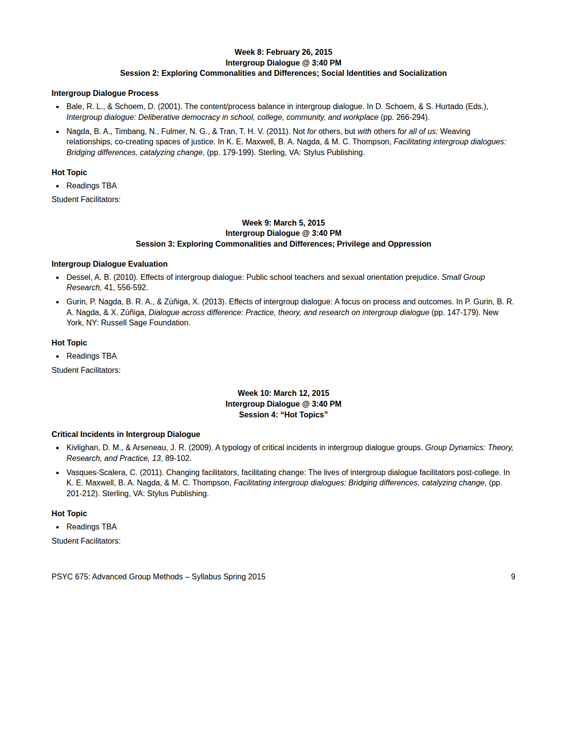Week 8: February 26, 2015
Intergroup Dialogue @ 3:40 PM
Session 2: Exploring Commonalities and Differences; Social Identities and Socialization
Intergroup Dialogue Process
Bale, R. L., & Schoem, D. (2001). The content/process balance in intergroup dialogue. In D. Schoem, & S. Hurtado (Eds.), Intergroup dialogue: Deliberative democracy in school, college, community, and workplace (pp. 266-294).
Nagda, B. A., Timbang, N., Fulmer, N. G., & Tran, T. H. V. (2011). Not for others, but with others for all of us: Weaving relationships, co-creating spaces of justice. In K. E. Maxwell, B. A. Nagda, & M. C. Thompson, Facilitating intergroup dialogues: Bridging differences, catalyzing change, (pp. 179-199). Sterling, VA: Stylus Publishing.
Hot Topic
Readings TBA
Student Facilitators:
Week 9: March 5, 2015
Intergroup Dialogue @ 3:40 PM
Session 3: Exploring Commonalities and Differences; Privilege and Oppression
Intergroup Dialogue Evaluation
Dessel, A. B. (2010). Effects of intergroup dialogue: Public school teachers and sexual orientation prejudice. Small Group Research, 41, 556-592.
Gurin, P. Nagda, B. R. A., & Zúñiga, X. (2013). Effects of intergroup dialogue: A focus on process and outcomes. In P. Gurin, B. R. A. Nagda, & X. Zúñiga, Dialogue across difference: Practice, theory, and research on intergroup dialogue (pp. 147-179). New York, NY: Russell Sage Foundation.
Hot Topic
Readings TBA
Student Facilitators:
Week 10: March 12, 2015
Intergroup Dialogue @ 3:40 PM
Session 4: “Hot Topics”
Critical Incidents in Intergroup Dialogue
Kivlighan, D. M., & Arseneau, J. R. (2009). A typology of critical incidents in intergroup dialogue groups. Group Dynamics: Theory, Research, and Practice, 13, 89-102.
Vasques-Scalera, C. (2011). Changing facilitators, facilitating change: The lives of intergroup dialogue facilitators post-college. In K. E. Maxwell, B. A. Nagda, & M. C. Thompson, Facilitating intergroup dialogues: Bridging differences, catalyzing change, (pp. 201-212). Sterling, VA: Stylus Publishing.
Hot Topic
Readings TBA
Student Facilitators:
PSYC 675: Advanced Group Methods – Syllabus Spring 2015 9